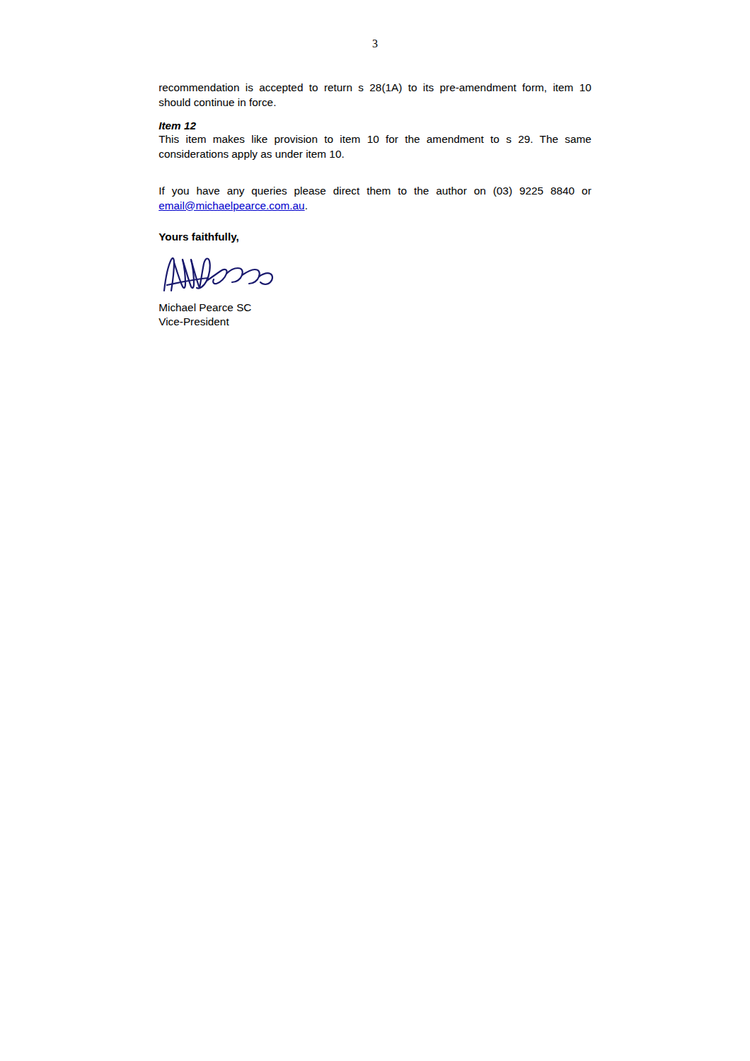3
recommendation is accepted to return s 28(1A) to its pre-amendment form, item 10 should continue in force.
Item 12
This item makes like provision to item 10 for the amendment to s 29. The same considerations apply as under item 10.
If you have any queries please direct them to the author on (03) 9225 8840 or email@michaelpearce.com.au.
Yours faithfully,
Michael Pearce SC
Vice-President